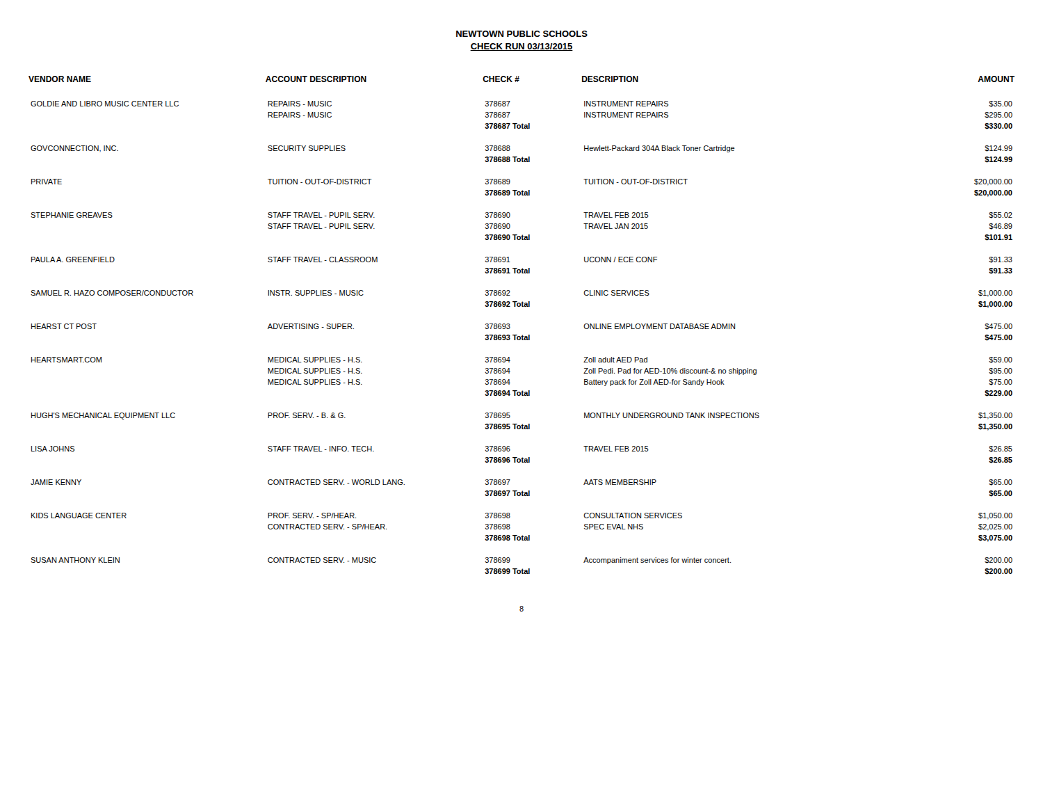NEWTOWN PUBLIC SCHOOLS
CHECK RUN 03/13/2015
| VENDOR NAME | ACCOUNT DESCRIPTION | CHECK # | DESCRIPTION | AMOUNT |
| --- | --- | --- | --- | --- |
| GOLDIE AND LIBRO MUSIC CENTER LLC | REPAIRS - MUSIC | 378687 | INSTRUMENT REPAIRS | $35.00 |
| | REPAIRS - MUSIC | 378687 | INSTRUMENT REPAIRS | $295.00 |
| | | 378687 Total | | $330.00 |
| GOVCONNECTION, INC. | SECURITY SUPPLIES | 378688 | Hewlett-Packard 304A Black Toner Cartridge | $124.99 |
| | | 378688 Total | | $124.99 |
| PRIVATE | TUITION - OUT-OF-DISTRICT | 378689 | TUITION - OUT-OF-DISTRICT | $20,000.00 |
| | | 378689 Total | | $20,000.00 |
| STEPHANIE GREAVES | STAFF TRAVEL - PUPIL SERV. | 378690 | TRAVEL FEB 2015 | $55.02 |
| | STAFF TRAVEL - PUPIL SERV. | 378690 | TRAVEL JAN 2015 | $46.89 |
| | | 378690 Total | | $101.91 |
| PAULA A. GREENFIELD | STAFF TRAVEL - CLASSROOM | 378691 | UCONN / ECE CONF | $91.33 |
| | | 378691 Total | | $91.33 |
| SAMUEL R. HAZO COMPOSER/CONDUCTOR | INSTR. SUPPLIES - MUSIC | 378692 | CLINIC SERVICES | $1,000.00 |
| | | 378692 Total | | $1,000.00 |
| HEARST CT POST | ADVERTISING - SUPER. | 378693 | ONLINE EMPLOYMENT DATABASE ADMIN | $475.00 |
| | | 378693 Total | | $475.00 |
| HEARTSMART.COM | MEDICAL SUPPLIES - H.S. | 378694 | Zoll adult AED Pad | $59.00 |
| | MEDICAL SUPPLIES - H.S. | 378694 | Zoll Pedi. Pad for AED-10% discount-& no shipping | $95.00 |
| | MEDICAL SUPPLIES - H.S. | 378694 | Battery pack for Zoll AED-for Sandy Hook | $75.00 |
| | | 378694 Total | | $229.00 |
| HUGH'S MECHANICAL EQUIPMENT LLC | PROF. SERV. - B. & G. | 378695 | MONTHLY UNDERGROUND TANK INSPECTIONS | $1,350.00 |
| | | 378695 Total | | $1,350.00 |
| LISA JOHNS | STAFF TRAVEL - INFO. TECH. | 378696 | TRAVEL FEB 2015 | $26.85 |
| | | 378696 Total | | $26.85 |
| JAMIE KENNY | CONTRACTED SERV. - WORLD LANG. | 378697 | AATS MEMBERSHIP | $65.00 |
| | | 378697 Total | | $65.00 |
| KIDS LANGUAGE CENTER | PROF. SERV. - SP/HEAR. | 378698 | CONSULTATION SERVICES | $1,050.00 |
| | CONTRACTED SERV. - SP/HEAR. | 378698 | SPEC EVAL NHS | $2,025.00 |
| | | 378698 Total | | $3,075.00 |
| SUSAN ANTHONY KLEIN | CONTRACTED SERV. - MUSIC | 378699 | Accompaniment services for winter concert. | $200.00 |
| | | 378699 Total | | $200.00 |
8